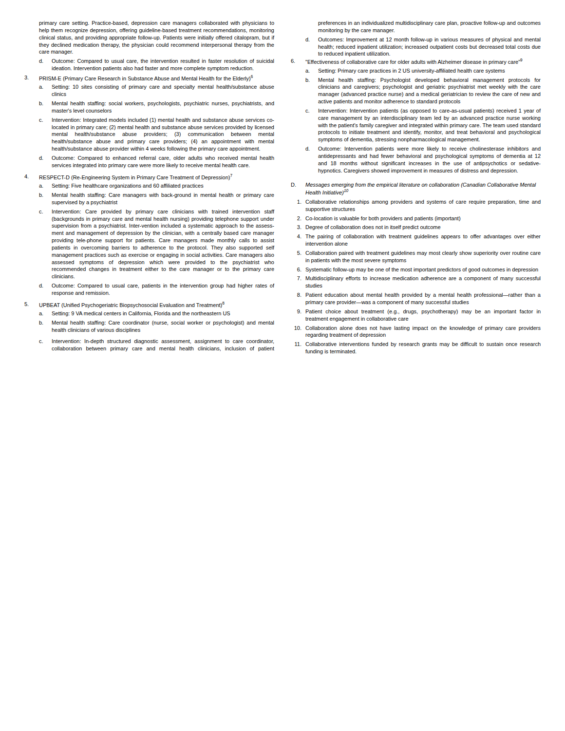primary care setting. Practice-based, depression care managers collaborated with physicians to help them recognize depression, offering guideline-based treatment recommendations, monitoring clinical status, and providing appropriate follow-up. Patients were initially offered citalopram, but if they declined medication therapy, the physician could recommend interpersonal therapy from the care manager.
d. Outcome: Compared to usual care, the intervention resulted in faster resolution of suicidal ideation. Intervention patients also had faster and more complete symptom reduction.
3. PRISM-E (Primary Care Research in Substance Abuse and Mental Health for the Elderly)6
a. Setting: 10 sites consisting of primary care and specialty mental health/substance abuse clinics
b. Mental health staffing: social workers, psychologists, psychiatric nurses, psychiatrists, and master's level counselors
c. Intervention: Integrated models included (1) mental health and substance abuse services co-located in primary care; (2) mental health and substance abuse services provided by licensed mental health/substance abuse providers; (3) communication between mental health/substance abuse and primary care providers; (4) an appointment with mental health/substance abuse provider within 4 weeks following the primary care appointment.
d. Outcome: Compared to enhanced referral care, older adults who received mental health services integrated into primary care were more likely to receive mental health care.
4. RESPECT-D (Re-Engineering System in Primary Care Treatment of Depression)7
a. Setting: Five healthcare organizations and 60 affiliated practices
b. Mental health staffing: Care managers with back-ground in mental health or primary care supervised by a psychiatrist
c. Intervention: Care provided by primary care clinicians with trained intervention staff (backgrounds in primary care and mental health nursing) providing telephone support under supervision from a psychiatrist. Inter-vention included a systematic approach to the assess-ment and management of depression by the clinician, with a centrally based care manager providing tele-phone support for patients. Care managers made monthly calls to assist patients in overcoming barriers to adherence to the protocol. They also supported self management practices such as exercise or engaging in social activities. Care managers also assessed symptoms of depression which were provided to the psychiatrist who recommended changes in treatment either to the care manager or to the primary care clinicians.
d. Outcome: Compared to usual care, patients in the intervention group had higher rates of response and remission.
5. UPBEAT (Unified Psychogeriatric Biopsychosocial Evaluation and Treatment)8
a. Setting: 9 VA medical centers in California, Florida and the northeastern US
b. Mental health staffing: Care coordinator (nurse, social worker or psychologist) and mental health clinicians of various disciplines
c. Intervention: In-depth structured diagnostic assessment, assignment to care coordinator, collaboration between primary care and mental health clinicians, inclusion of patient preferences in an individualized multidisciplinary care plan, proactive follow-up and outcomes monitoring by the care manager.
d. Outcomes: Improvement at 12 month follow-up in various measures of physical and mental health; reduced inpatient utilization; increased outpatient costs but decreased total costs due to reduced inpatient utilization.
6. "Effectiveness of collaborative care for older adults with Alzheimer disease in primary care"9
a. Setting: Primary care practices in 2 US university-affiliated health care systems
b. Mental health staffing: Psychologist developed behavioral management protocols for clinicians and caregivers; psychologist and geriatric psychiatrist met weekly with the care manager (advanced practice nurse) and a medical geriatrician to review the care of new and active patients and monitor adherence to standard protocols
c. Intervention: Intervention patients (as opposed to care-as-usual patients) received 1 year of care management by an interdisciplinary team led by an advanced practice nurse working with the patient's family caregiver and integrated within primary care. The team used standard protocols to initiate treatment and identify, monitor, and treat behavioral and psychological symptoms of dementia, stressing nonpharmacological management.
d. Outcome: Intervention patients were more likely to receive cholinesterase inhibitors and antidepressants and had fewer behavioral and psychological symptoms of dementia at 12 and 18 months without significant increases in the use of antipsychotics or sedative-hypnotics. Caregivers showed improvement in measures of distress and depression.
D. Messages emerging from the empirical literature on collaboration (Canadian Collaborative Mental Health Initiative)10
1. Collaborative relationships among providers and systems of care require preparation, time and supportive structures
2. Co-location is valuable for both providers and patients (important)
3. Degree of collaboration does not in itself predict outcome
4. The pairing of collaboration with treatment guidelines appears to offer advantages over either intervention alone
5. Collaboration paired with treatment guidelines may most clearly show superiority over routine care in patients with the most severe symptoms
6. Systematic follow-up may be one of the most important predictors of good outcomes in depression
7. Multidisciplinary efforts to increase medication adherence are a component of many successful studies
8. Patient education about mental health provided by a mental health professional—rather than a primary care provider—was a component of many successful studies
9. Patient choice about treatment (e.g., drugs, psychotherapy) may be an important factor in treatment engagement in collaborative care
10. Collaboration alone does not have lasting impact on the knowledge of primary care providers regarding treatment of depression
11. Collaborative interventions funded by research grants may be difficult to sustain once research funding is terminated.